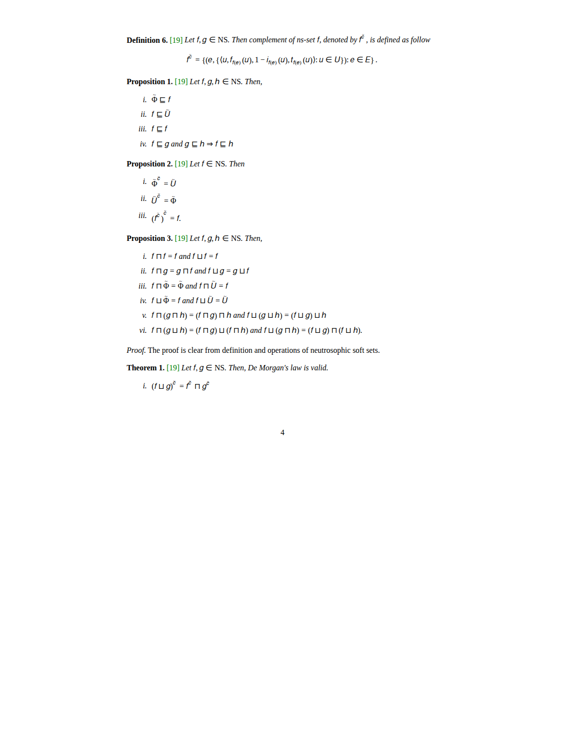Definition 6. [19] Let f,g∈NS. Then complement of ns-set f, denoted by fc~, is defined as follow
fc~ = { (e, { ⟨u, ff(e)(u), 1−if(e)(u), tf(e)(u) ⟩ :u∈U } ) :e∈E } .
Proposition 1. [19] Let f,g,h∈NS. Then,
i. Φ~⊑f
ii. f⊑U~
iii. f⊑f
iv. f⊑g and g⊑h⇒f⊑h
Proposition 2. [19] Let f∈NS. Then
i. Φ~c~=U~
ii. U~c~=Φ~
iii. (fc~)c~=f.
Proposition 3. [19] Let f,g,h∈NS. Then,
i. f⊓f=f and f⊔f=f
ii. f⊓g=g⊓f and f⊔g=g⊔f
iii. f⊓Φ~=Φ~ and f⊓U~=f
iv. f⊔Φ~=f and f⊔U~=U~
v. f⊓(g⊓h)=(f⊓g)⊓h and f⊔(g⊔h)=(f⊔g)⊔h
vi. f⊓(g⊔h)=(f⊓g)⊔(f⊓h) and f⊔(g⊓h)=(f⊔g)⊓(f⊔h).
Proof. The proof is clear from definition and operations of neutrosophic soft sets.
Theorem 1. [19] Let f,g∈NS. Then, De Morgan's law is valid.
i. (f⊔g)c~=fc~⊓gc~
4